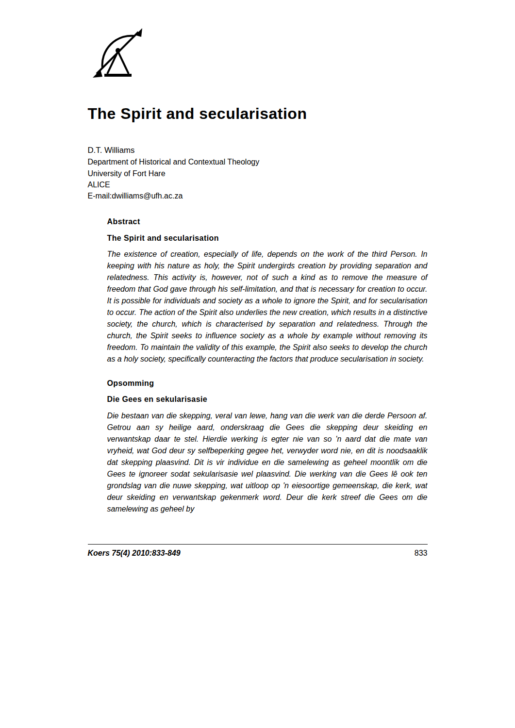The Spirit and secularisation
D.T. Williams
Department of Historical and Contextual Theology
University of Fort Hare
ALICE
E-mail:dwilliams@ufh.ac.za
Abstract
The Spirit and secularisation
The existence of creation, especially of life, depends on the work of the third Person. In keeping with his nature as holy, the Spirit undergirds creation by providing separation and relatedness. This activity is, however, not of such a kind as to remove the measure of freedom that God gave through his self-limitation, and that is necessary for creation to occur. It is possible for individuals and society as a whole to ignore the Spirit, and for secularisation to occur. The action of the Spirit also underlies the new creation, which results in a distinctive society, the church, which is characterised by separation and relatedness. Through the church, the Spirit seeks to influence society as a whole by example without removing its freedom. To maintain the validity of this example, the Spirit also seeks to develop the church as a holy society, specifically counteracting the factors that produce secularisation in society.
Opsomming
Die Gees en sekularisasie
Die bestaan van die skepping, veral van lewe, hang van die werk van die derde Persoon af. Getrou aan sy heilige aard, onderskraag die Gees die skepping deur skeiding en verwantskap daar te stel. Hierdie werking is egter nie van so 'n aard dat die mate van vryheid, wat God deur sy selfbeperking gegee het, verwyder word nie, en dit is noodsaaklik dat skepping plaasvind. Dit is vir individue en die samelewing as geheel moontlik om die Gees te ignoreer sodat sekularisasie wel plaasvind. Die werking van die Gees lê ook ten grondslag van die nuwe skepping, wat uitloop op 'n eiesoortige gemeenskap, die kerk, wat deur skeiding en verwantskap gekenmerk word. Deur die kerk streef die Gees om die samelewing as geheel by
Koers 75(4) 2010:833-849 833